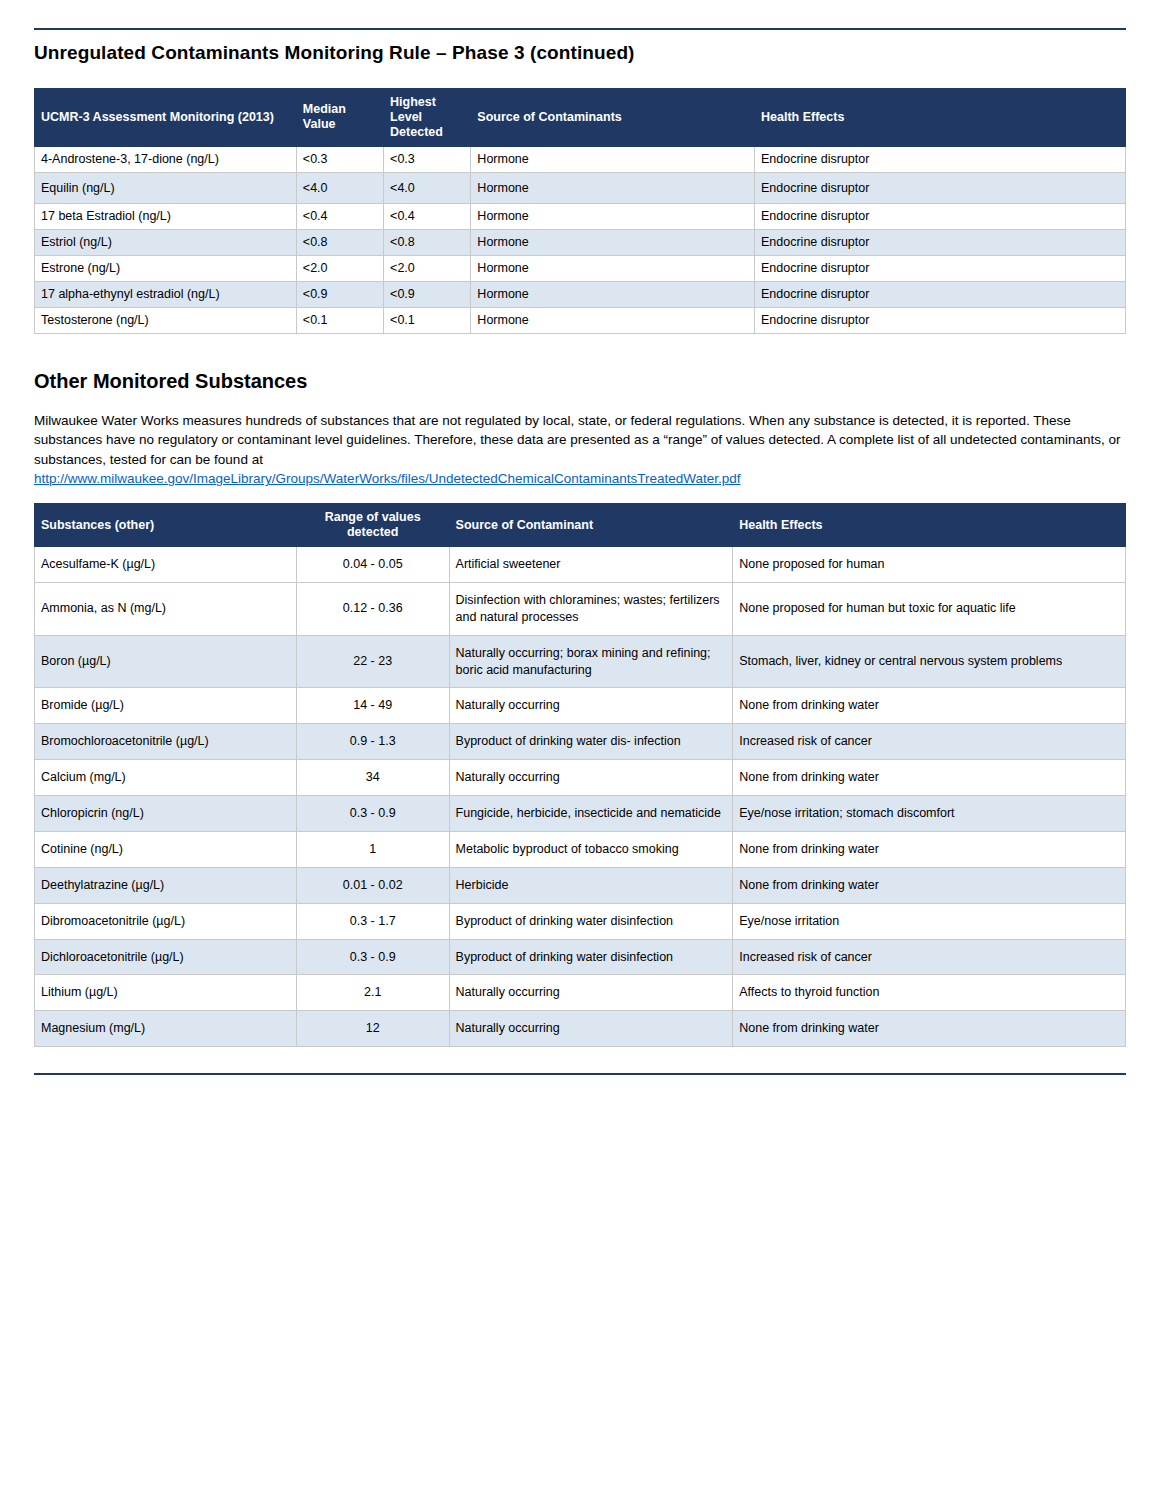Unregulated Contaminants Monitoring Rule – Phase 3 (continued)
| UCMR-3 Assessment Monitoring (2013) | Median Value | Highest Level Detected | Source of Contaminants | Health Effects |
| --- | --- | --- | --- | --- |
| 4-Androstene-3, 17-dione (ng/L) | <0.3 | <0.3 | Hormone | Endocrine disruptor |
| Equilin (ng/L) | <4.0 | <4.0 | Hormone | Endocrine disruptor |
| 17 beta Estradiol (ng/L) | <0.4 | <0.4 | Hormone | Endocrine disruptor |
| Estriol (ng/L) | <0.8 | <0.8 | Hormone | Endocrine disruptor |
| Estrone (ng/L) | <2.0 | <2.0 | Hormone | Endocrine disruptor |
| 17 alpha-ethynyl estradiol (ng/L) | <0.9 | <0.9 | Hormone | Endocrine disruptor |
| Testosterone (ng/L) | <0.1 | <0.1 | Hormone | Endocrine disruptor |
Other Monitored Substances
Milwaukee Water Works measures hundreds of substances that are not regulated by local, state, or federal regulations. When any substance is detected, it is reported. These substances have no regulatory or contaminant level guidelines. Therefore, these data are presented as a “range” of values detected. A complete list of all undetected contaminants, or substances, tested for can be found at
http://www.milwaukee.gov/ImageLibrary/Groups/WaterWorks/files/UndetectedChemicalContaminantsTreatedWater.pdf
| Substances (other) | Range of values detected | Source of Contaminant | Health Effects |
| --- | --- | --- | --- |
| Acesulfame-K (µg/L) | 0.04 - 0.05 | Artificial sweetener | None proposed for human |
| Ammonia, as N (mg/L) | 0.12 - 0.36 | Disinfection with chloramines; wastes; fertilizers and natural processes | None proposed for human but toxic for aquatic life |
| Boron (µg/L) | 22 - 23 | Naturally occurring; borax mining and refining; boric acid manufacturing | Stomach, liver, kidney or central nervous system problems |
| Bromide (µg/L) | 14 - 49 | Naturally occurring | None from drinking water |
| Bromochloroacetonitrile (µg/L) | 0.9 - 1.3 | Byproduct of drinking water dis- infection | Increased risk of cancer |
| Calcium (mg/L) | 34 | Naturally occurring | None from drinking water |
| Chloropicrin (ng/L) | 0.3 - 0.9 | Fungicide, herbicide, insecticide and nematicide | Eye/nose irritation; stomach discomfort |
| Cotinine (ng/L) | 1 | Metabolic byproduct of tobacco smoking | None from drinking water |
| Deethylatrazine (µg/L) | 0.01 - 0.02 | Herbicide | None from drinking water |
| Dibromoacetonitrile (µg/L) | 0.3 - 1.7 | Byproduct of drinking water disinfection | Eye/nose irritation |
| Dichloroacetonitrile (µg/L) | 0.3 - 0.9 | Byproduct of drinking water disinfection | Increased risk of cancer |
| Lithium (µg/L) | 2.1 | Naturally occurring | Affects to thyroid function |
| Magnesium (mg/L) | 12 | Naturally occurring | None from drinking water |